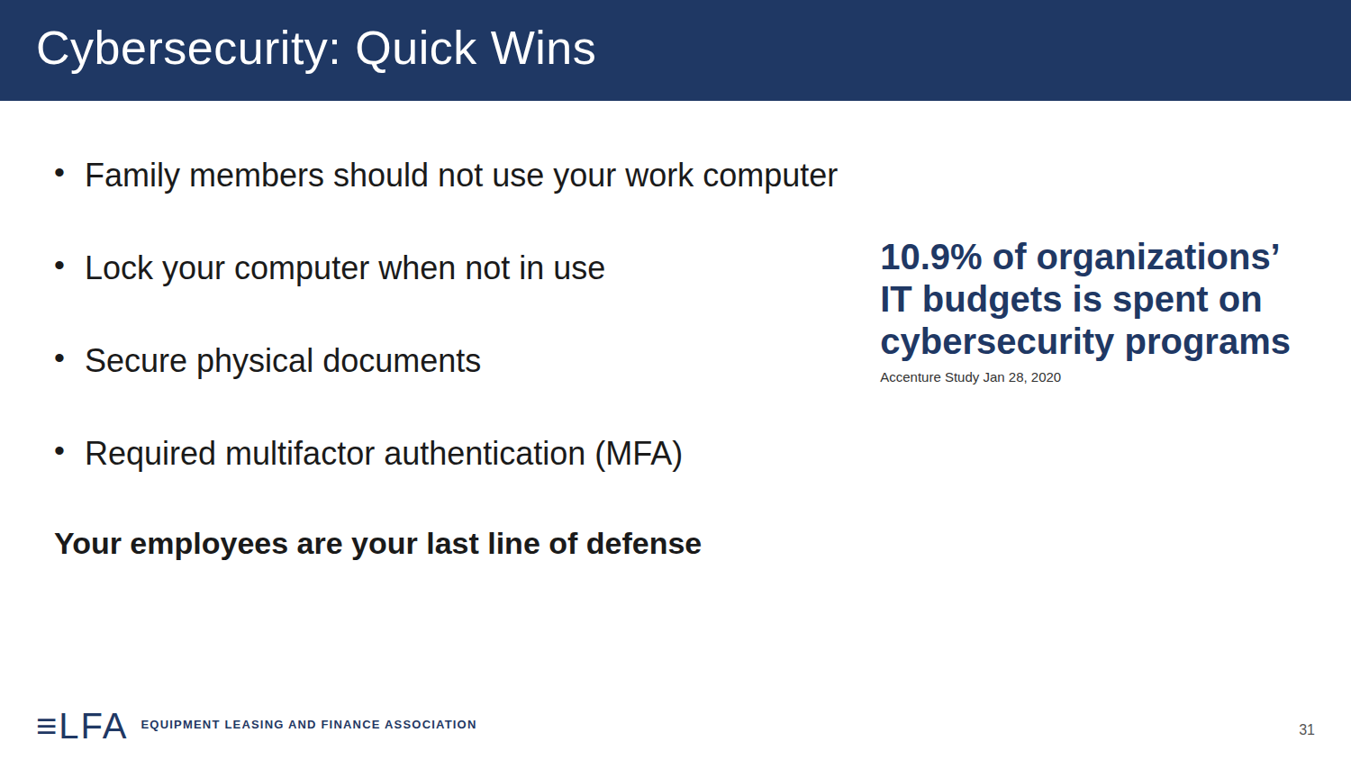Cybersecurity: Quick Wins
Family members should not use your work computer
Lock your computer when not in use
Secure physical documents
Required multifactor authentication (MFA)
Your employees are your last line of defense
10.9% of organizations’ IT budgets is spent on cybersecurity programs
Accenture Study Jan 28, 2020
≡LFA EQUIPMENT LEASING AND FINANCE ASSOCIATION
31